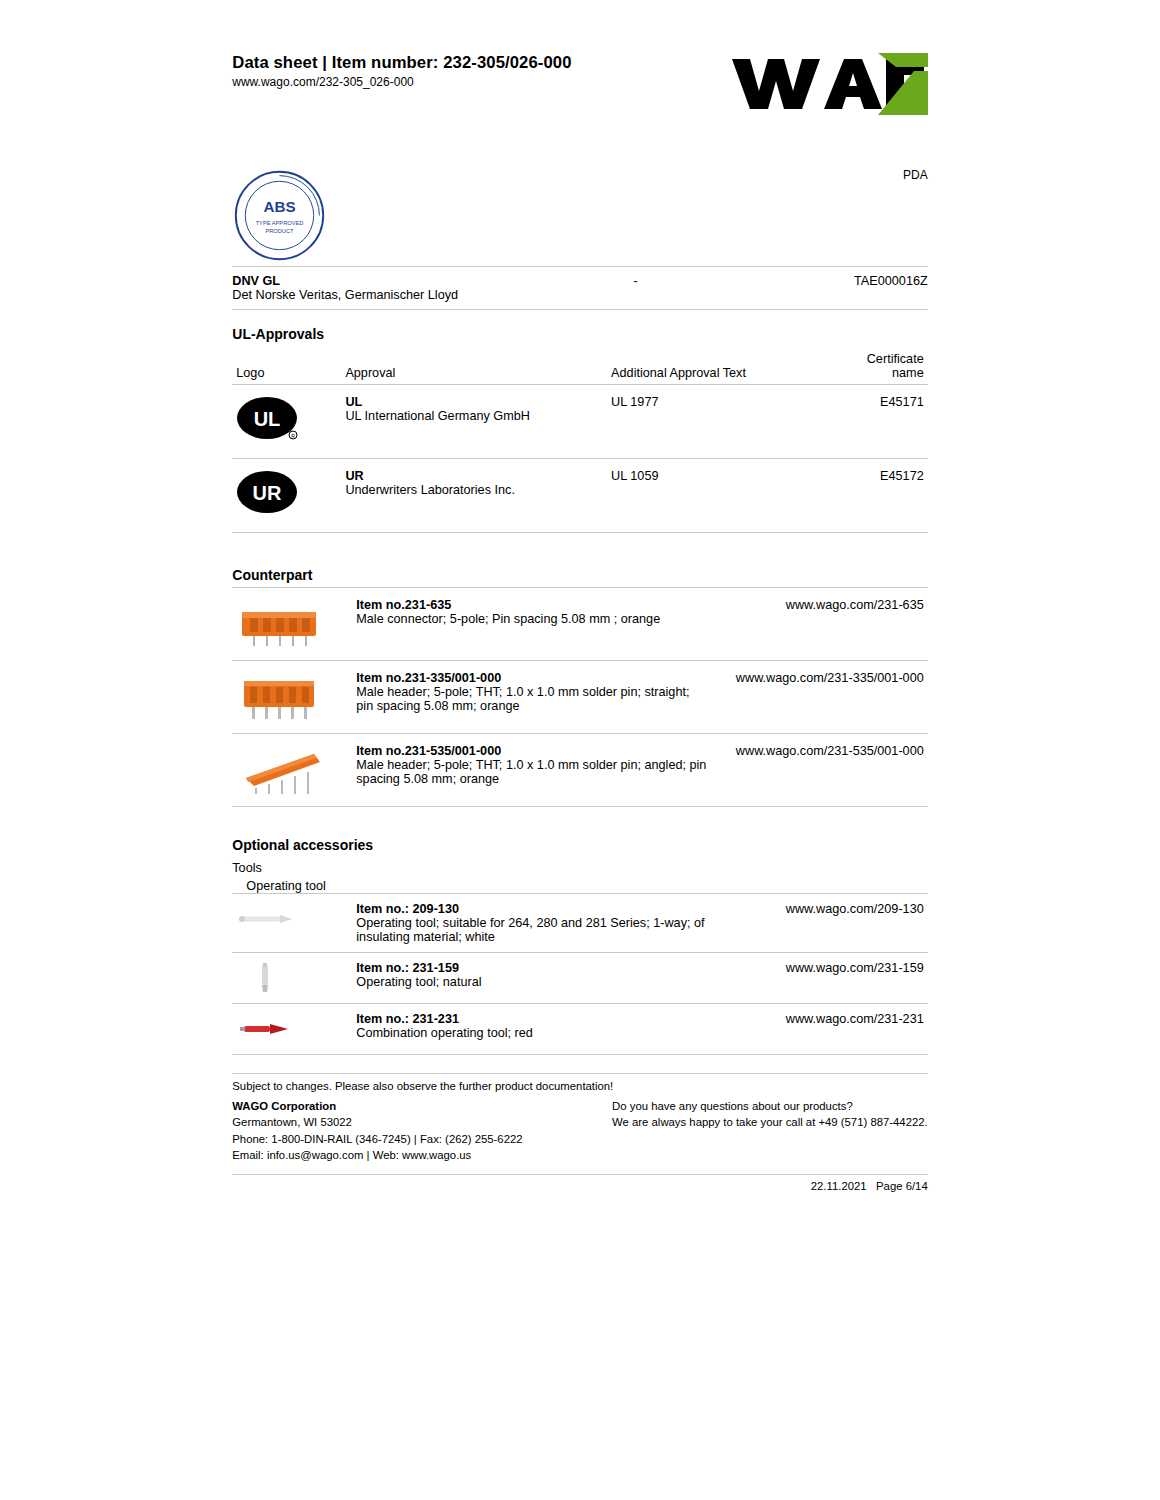Data sheet | Item number: 232-305/026-000
www.wago.com/232-305_026-000
ABS TYPE APPROVED PRODUCT
PDA
| DNV GL Det Norske Veritas, Germanischer Lloyd | - | TAE000016Z |
UL-Approvals
| Logo | Approval | Additional Approval Text | Certificate name |
| --- | --- | --- | --- |
| UL R | UL UL International Germany GmbH | UL 1977 | E45171 |
| UR | UR Underwriters Laboratories Inc. | UL 1059 | E45172 |
Counterpart
| | Item no.231-635 Male connector; 5-pole; Pin spacing 5.08 mm ; orange | www.wago.com/231-635 |
| | Item no.231-335/001-000 Male header; 5-pole; THT; 1.0 x 1.0 mm solder pin; straight; pin spacing 5.08 mm; orange | www.wago.com/231-335/001-000 |
| | Item no.231-535/001-000 Male header; 5-pole; THT; 1.0 x 1.0 mm solder pin; angled; pin spacing 5.08 mm; orange | www.wago.com/231-535/001-000 |
Optional accessories
Tools
Operating tool
| | Item no.: 209-130 Operating tool; suitable for 264, 280 and 281 Series; 1-way; of insulating material; white | www.wago.com/209-130 |
| | Item no.: 231-159 Operating tool; natural | www.wago.com/231-159 |
| | Item no.: 231-231 Combination operating tool; red | www.wago.com/231-231 |
Subject to changes. Please also observe the further product documentation!
WAGO Corporation
Germantown, WI 53022
Phone: 1-800-DIN-RAIL (346-7245) | Fax: (262) 255-6222
Email: info.us@wago.com | Web: www.wago.us
Do you have any questions about our products?
We are always happy to take your call at +49 (571) 887-44222.
22.11.2021 Page 6/14